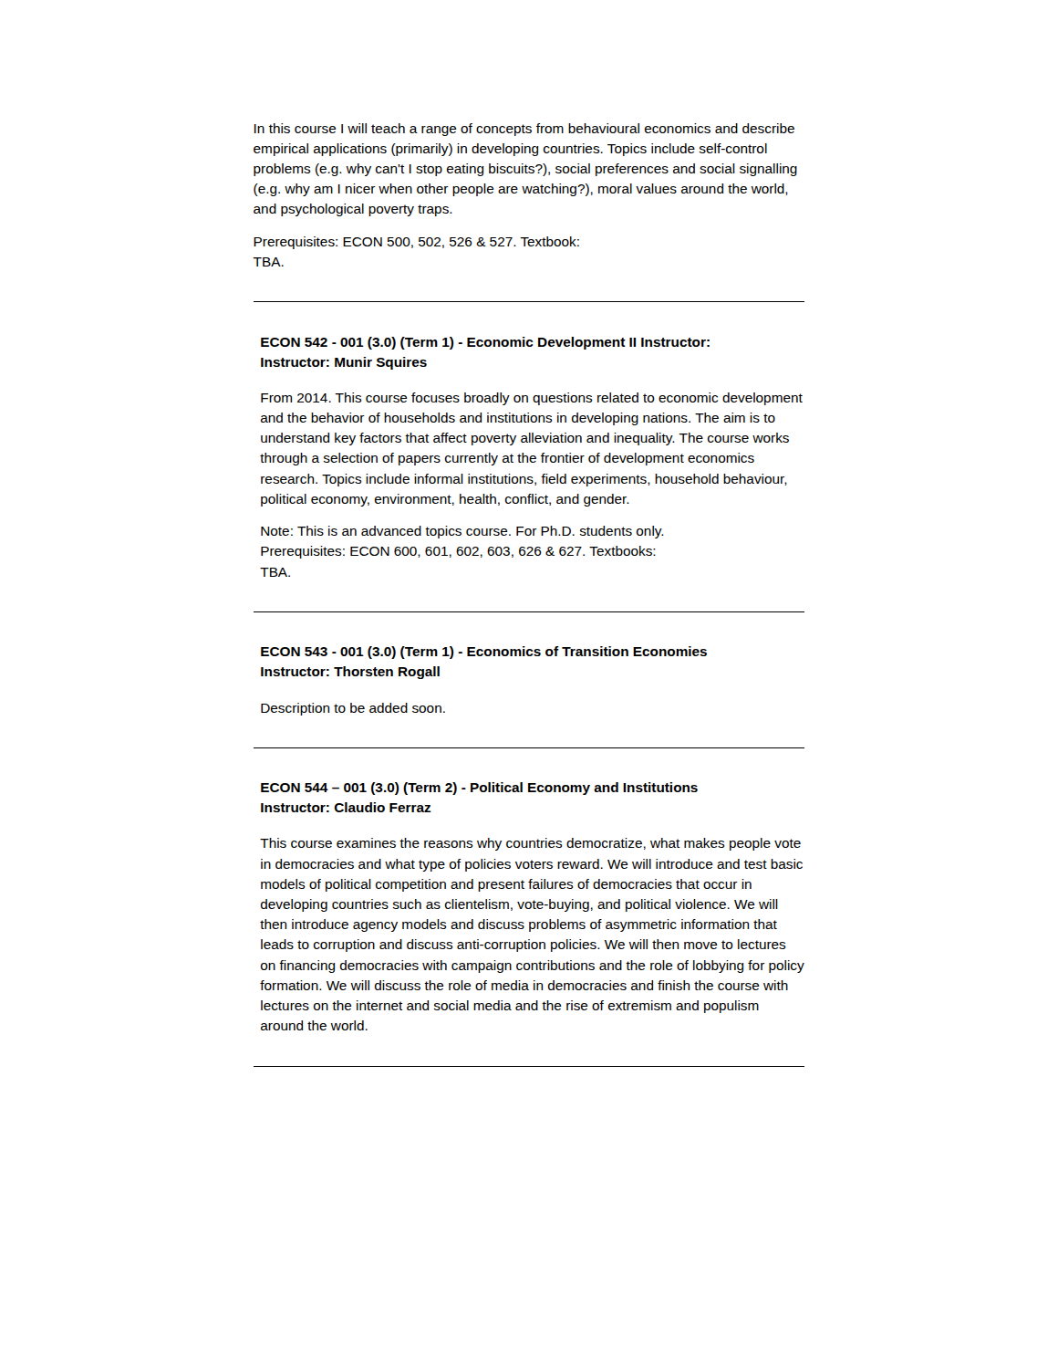In this course I will teach a range of concepts from behavioural economics and describe empirical applications (primarily) in developing countries. Topics include self-control problems (e.g. why can't I stop eating biscuits?), social preferences and social signalling (e.g. why am I nicer when other people are watching?), moral values around the world, and psychological poverty traps.
Prerequisites: ECON 500, 502, 526 & 527. Textbook:
TBA.
ECON 542 - 001 (3.0) (Term 1) - Economic Development II Instructor:
Instructor: Munir Squires
From 2014. This course focuses broadly on questions related to economic development and the behavior of households and institutions in developing nations. The aim is to understand key factors that affect poverty alleviation and inequality. The course works through a selection of papers currently at the frontier of development economics research. Topics include informal institutions, field experiments, household behaviour, political economy, environment, health, conflict, and gender.
Note: This is an advanced topics course. For Ph.D. students only.
Prerequisites: ECON 600, 601, 602, 603, 626 & 627. Textbooks:
TBA.
ECON 543 - 001 (3.0) (Term 1) - Economics of Transition Economies
Instructor: Thorsten Rogall
Description to be added soon.
ECON 544 – 001 (3.0) (Term 2) - Political Economy and Institutions
Instructor: Claudio Ferraz
This course examines the reasons why countries democratize, what makes people vote in democracies and what type of policies voters reward. We will introduce and test basic models of political competition and present failures of democracies that occur in developing countries such as clientelism, vote-buying, and political violence. We will then introduce agency models and discuss problems of asymmetric information that leads to corruption and discuss anti-corruption policies. We will then move to lectures on financing democracies with campaign contributions and the role of lobbying for policy formation. We will discuss the role of media in democracies and finish the course with lectures on the internet and social media and the rise of extremism and populism around the world.